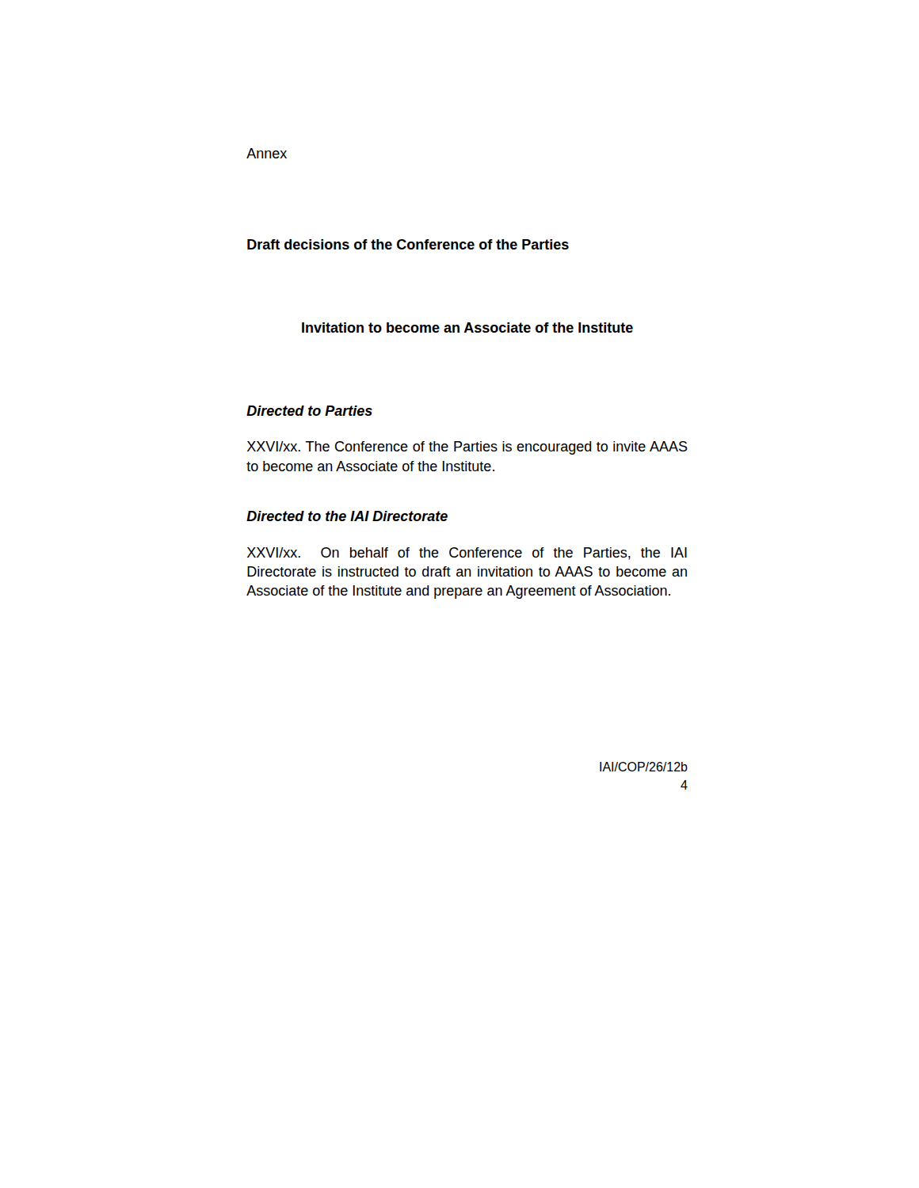Annex
Draft decisions of the Conference of the Parties
Invitation to become an Associate of the Institute
Directed to Parties
XXVI/xx. The Conference of the Parties is encouraged to invite AAAS to become an Associate of the Institute.
Directed to the IAI Directorate
XXVI/xx. On behalf of the Conference of the Parties, the IAI Directorate is instructed to draft an invitation to AAAS to become an Associate of the Institute and prepare an Agreement of Association.
IAI/COP/26/12b 4